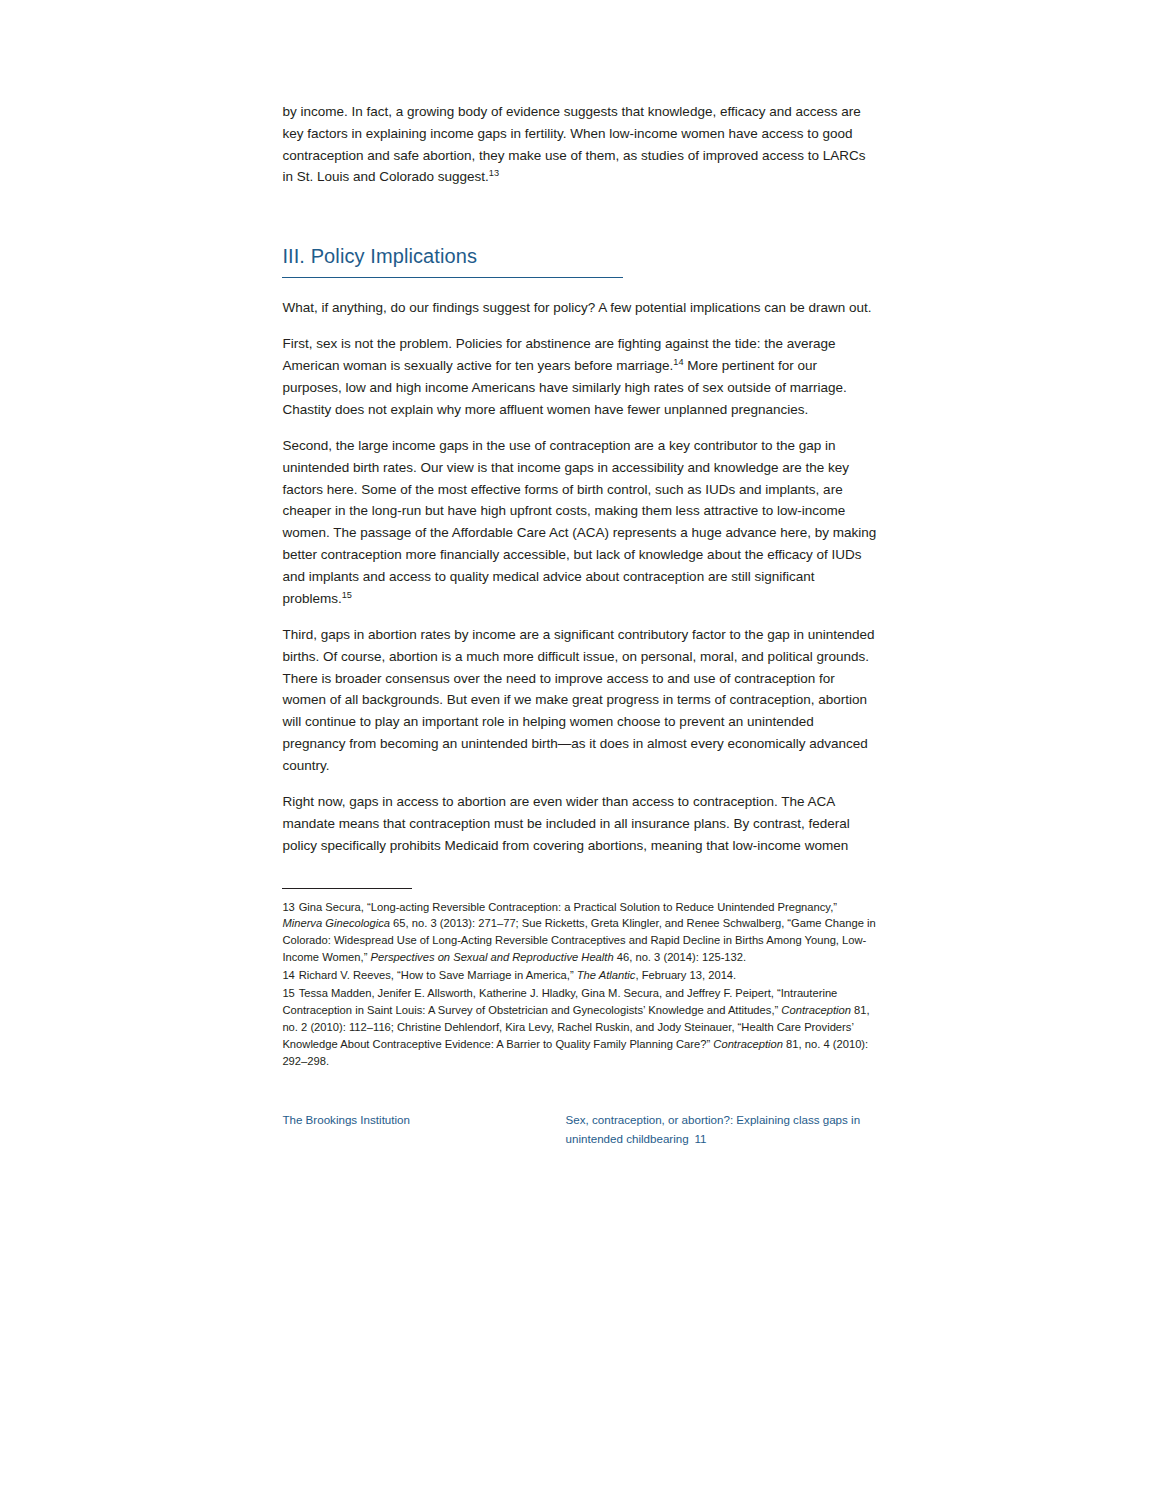by income. In fact, a growing body of evidence suggests that knowledge, efficacy and access are key factors in explaining income gaps in fertility. When low-income women have access to good contraception and safe abortion, they make use of them, as studies of improved access to LARCs in St. Louis and Colorado suggest.13
III. Policy Implications
What, if anything, do our findings suggest for policy? A few potential implications can be drawn out.
First, sex is not the problem. Policies for abstinence are fighting against the tide: the average American woman is sexually active for ten years before marriage.14 More pertinent for our purposes, low and high income Americans have similarly high rates of sex outside of marriage. Chastity does not explain why more affluent women have fewer unplanned pregnancies.
Second, the large income gaps in the use of contraception are a key contributor to the gap in unintended birth rates. Our view is that income gaps in accessibility and knowledge are the key factors here. Some of the most effective forms of birth control, such as IUDs and implants, are cheaper in the long-run but have high upfront costs, making them less attractive to low-income women. The passage of the Affordable Care Act (ACA) represents a huge advance here, by making better contraception more financially accessible, but lack of knowledge about the efficacy of IUDs and implants and access to quality medical advice about contraception are still significant problems.15
Third, gaps in abortion rates by income are a significant contributory factor to the gap in unintended births. Of course, abortion is a much more difficult issue, on personal, moral, and political grounds. There is broader consensus over the need to improve access to and use of contraception for women of all backgrounds. But even if we make great progress in terms of contraception, abortion will continue to play an important role in helping women choose to prevent an unintended pregnancy from becoming an unintended birth—as it does in almost every economically advanced country.
Right now, gaps in access to abortion are even wider than access to contraception. The ACA mandate means that contraception must be included in all insurance plans. By contrast, federal policy specifically prohibits Medicaid from covering abortions, meaning that low-income women
13 Gina Secura, “Long-acting Reversible Contraception: a Practical Solution to Reduce Unintended Pregnancy,” Minerva Ginecologica 65, no. 3 (2013): 271–77; Sue Ricketts, Greta Klingler, and Renee Schwalberg, “Game Change in Colorado: Widespread Use of Long-Acting Reversible Contraceptives and Rapid Decline in Births Among Young, Low-Income Women,” Perspectives on Sexual and Reproductive Health 46, no. 3 (2014): 125-132.
14 Richard V. Reeves, “How to Save Marriage in America,” The Atlantic, February 13, 2014.
15 Tessa Madden, Jenifer E. Allsworth, Katherine J. Hladky, Gina M. Secura, and Jeffrey F. Peipert, “Intrauterine Contraception in Saint Louis: A Survey of Obstetrician and Gynecologists’ Knowledge and Attitudes,” Contraception 81, no. 2 (2010): 112–116; Christine Dehlendorf, Kira Levy, Rachel Ruskin, and Jody Steinauer, “Health Care Providers’ Knowledge About Contraceptive Evidence: A Barrier to Quality Family Planning Care?” Contraception 81, no. 4 (2010): 292–298.
The Brookings Institution
Sex, contraception, or abortion?: Explaining class gaps in unintended childbearing11